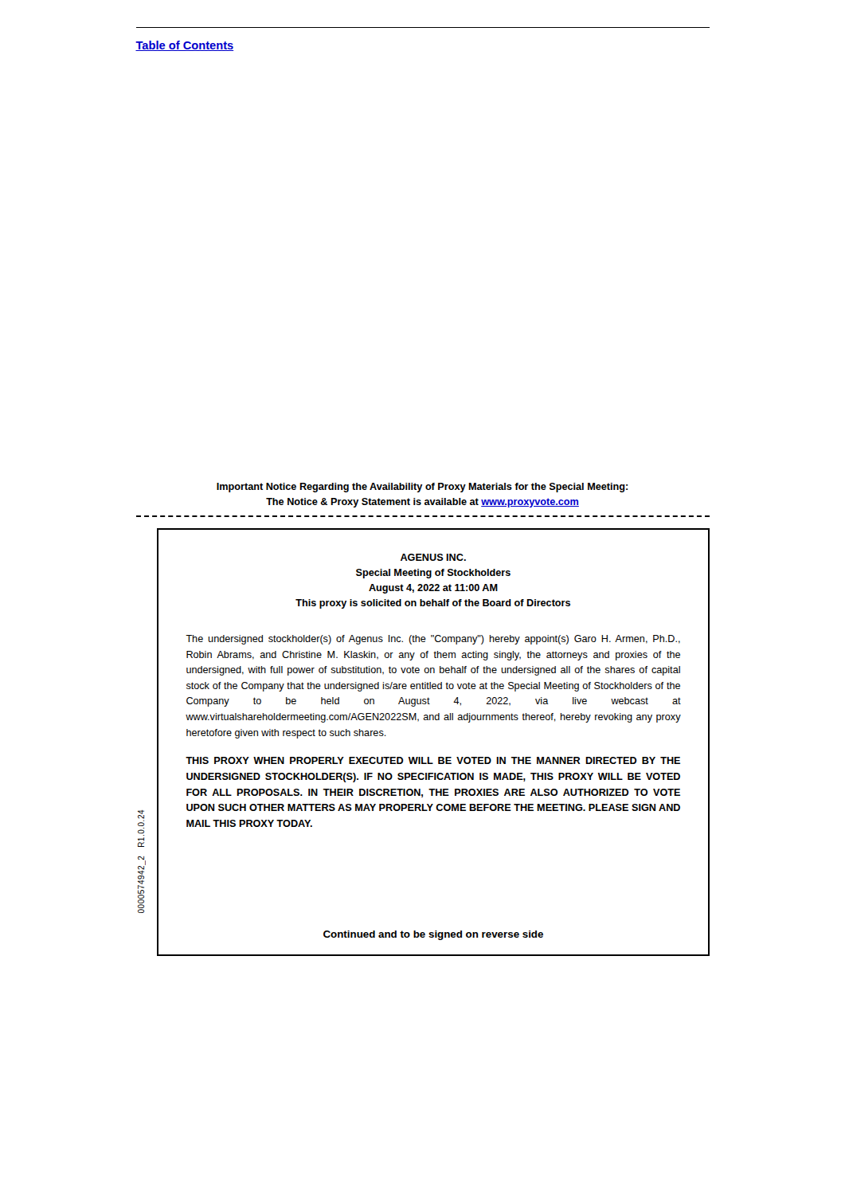Table of Contents
Important Notice Regarding the Availability of Proxy Materials for the Special Meeting:
The Notice & Proxy Statement is available at www.proxyvote.com
0000574942_2 R1.0.0.24
AGENUS INC.
Special Meeting of Stockholders
August 4, 2022 at 11:00 AM
This proxy is solicited on behalf of the Board of Directors
The undersigned stockholder(s) of Agenus Inc. (the "Company") hereby appoint(s) Garo H. Armen, Ph.D., Robin Abrams, and Christine M. Klaskin, or any of them acting singly, the attorneys and proxies of the undersigned, with full power of substitution, to vote on behalf of the undersigned all of the shares of capital stock of the Company that the undersigned is/are entitled to vote at the Special Meeting of Stockholders of the Company to be held on August 4, 2022, via live webcast at www.virtualshareholdermeeting.com/AGEN2022SM, and all adjournments thereof, hereby revoking any proxy heretofore given with respect to such shares.
THIS PROXY WHEN PROPERLY EXECUTED WILL BE VOTED IN THE MANNER DIRECTED BY THE UNDERSIGNED STOCKHOLDER(S). IF NO SPECIFICATION IS MADE, THIS PROXY WILL BE VOTED FOR ALL PROPOSALS. IN THEIR DISCRETION, THE PROXIES ARE ALSO AUTHORIZED TO VOTE UPON SUCH OTHER MATTERS AS MAY PROPERLY COME BEFORE THE MEETING. PLEASE SIGN AND MAIL THIS PROXY TODAY.
Continued and to be signed on reverse side